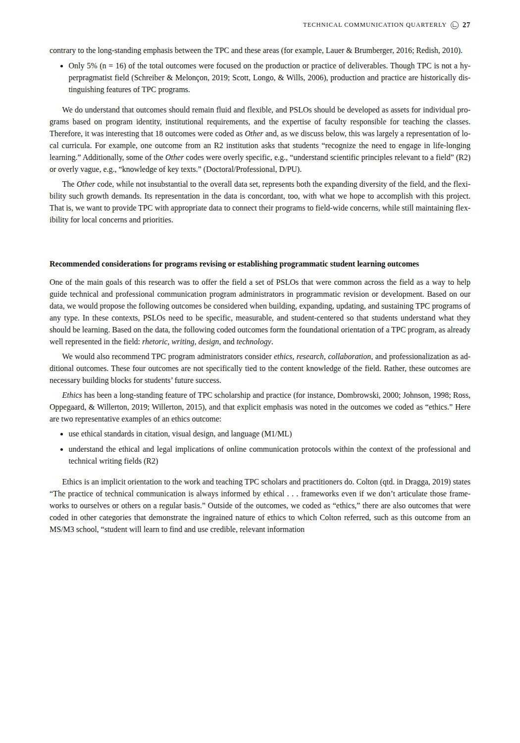Technical Communication Quarterly 27
contrary to the long-standing emphasis between the TPC and these areas (for example, Lauer & Brumberger, 2016; Redish, 2010).
Only 5% (n = 16) of the total outcomes were focused on the production or practice of deliverables. Though TPC is not a hyperpragmatist field (Schreiber & Melonçon, 2019; Scott, Longo, & Wills, 2006), production and practice are historically distinguishing features of TPC programs.
We do understand that outcomes should remain fluid and flexible, and PSLOs should be developed as assets for individual programs based on program identity, institutional requirements, and the expertise of faculty responsible for teaching the classes. Therefore, it was interesting that 18 outcomes were coded as Other and, as we discuss below, this was largely a representation of local curricula. For example, one outcome from an R2 institution asks that students “recognize the need to engage in life-longing learning.” Additionally, some of the Other codes were overly specific, e.g., “understand scientific principles relevant to a field” (R2) or overly vague, e.g., “knowledge of key texts.” (Doctoral/Professional, D/PU).
The Other code, while not insubstantial to the overall data set, represents both the expanding diversity of the field, and the flexibility such growth demands. Its representation in the data is concordant, too, with what we hope to accomplish with this project. That is, we want to provide TPC with appropriate data to connect their programs to field-wide concerns, while still maintaining flexibility for local concerns and priorities.
Recommended considerations for programs revising or establishing programmatic student learning outcomes
One of the main goals of this research was to offer the field a set of PSLOs that were common across the field as a way to help guide technical and professional communication program administrators in programmatic revision or development. Based on our data, we would propose the following outcomes be considered when building, expanding, updating, and sustaining TPC programs of any type. In these contexts, PSLOs need to be specific, measurable, and student-centered so that students understand what they should be learning. Based on the data, the following coded outcomes form the foundational orientation of a TPC program, as already well represented in the field: rhetoric, writing, design, and technology.
We would also recommend TPC program administrators consider ethics, research, collaboration, and professionalization as additional outcomes. These four outcomes are not specifically tied to the content knowledge of the field. Rather, these outcomes are necessary building blocks for students’ future success.
Ethics has been a long-standing feature of TPC scholarship and practice (for instance, Dombrowski, 2000; Johnson, 1998; Ross, Oppegaard, & Willerton, 2019; Willerton, 2015), and that explicit emphasis was noted in the outcomes we coded as “ethics.” Here are two representative examples of an ethics outcome:
use ethical standards in citation, visual design, and language (M1/ML)
understand the ethical and legal implications of online communication protocols within the context of the professional and technical writing fields (R2)
Ethics is an implicit orientation to the work and teaching TPC scholars and practitioners do. Colton (qtd. in Dragga, 2019) states “The practice of technical communication is always informed by ethical . . . frameworks even if we don’t articulate those frameworks to ourselves or others on a regular basis.” Outside of the outcomes, we coded as “ethics,” there are also outcomes that were coded in other categories that demonstrate the ingrained nature of ethics to which Colton referred, such as this outcome from an MS/M3 school, “student will learn to find and use credible, relevant information